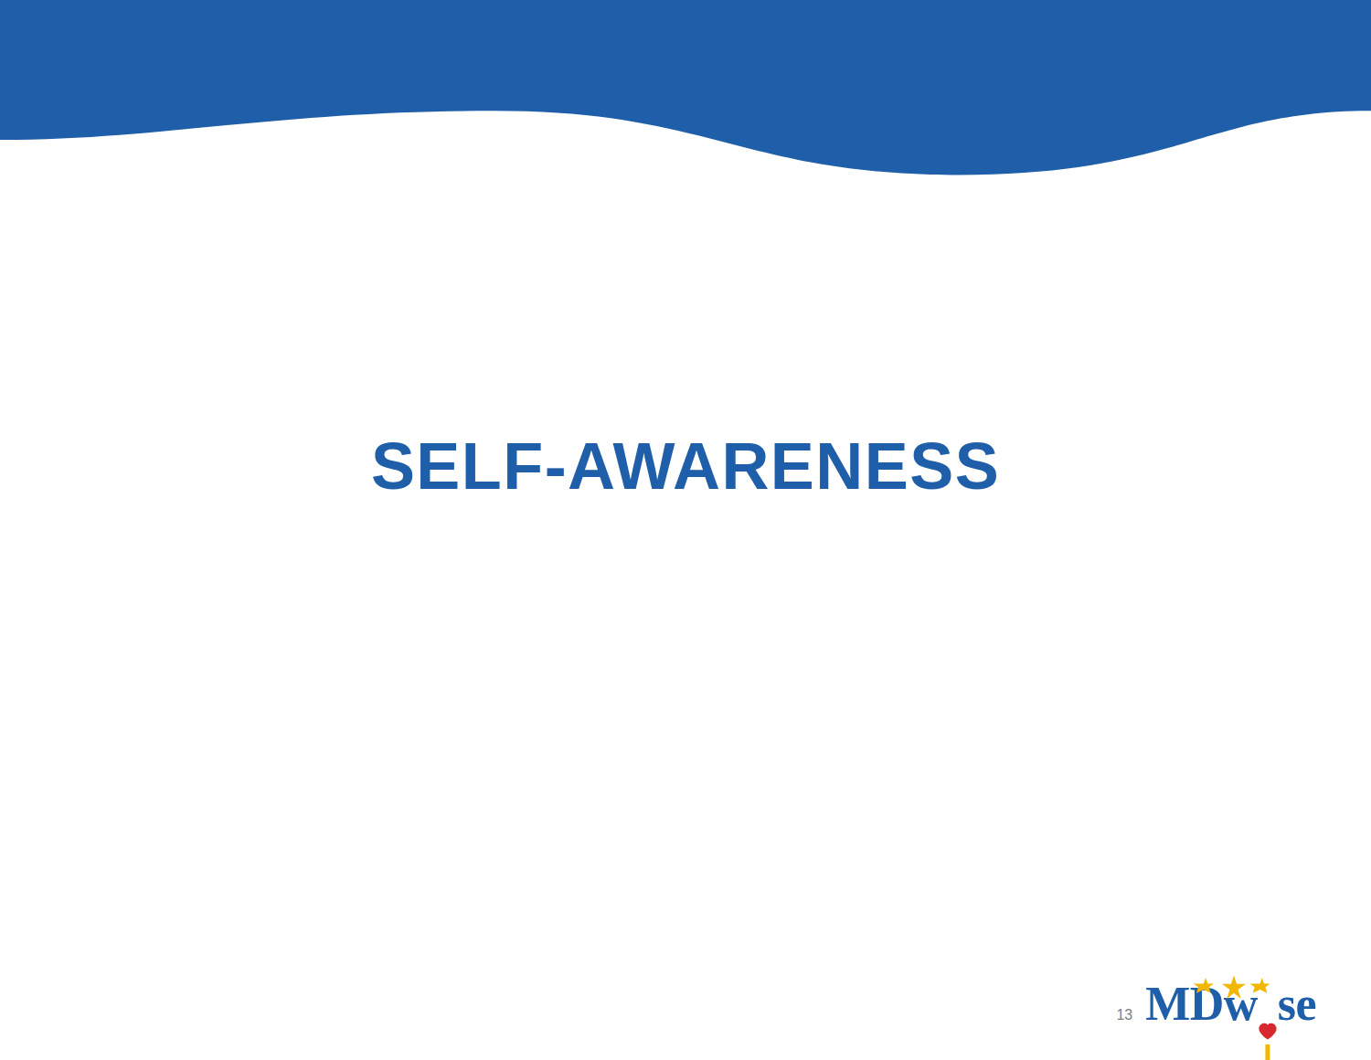Self-Awareness
13
MDw se